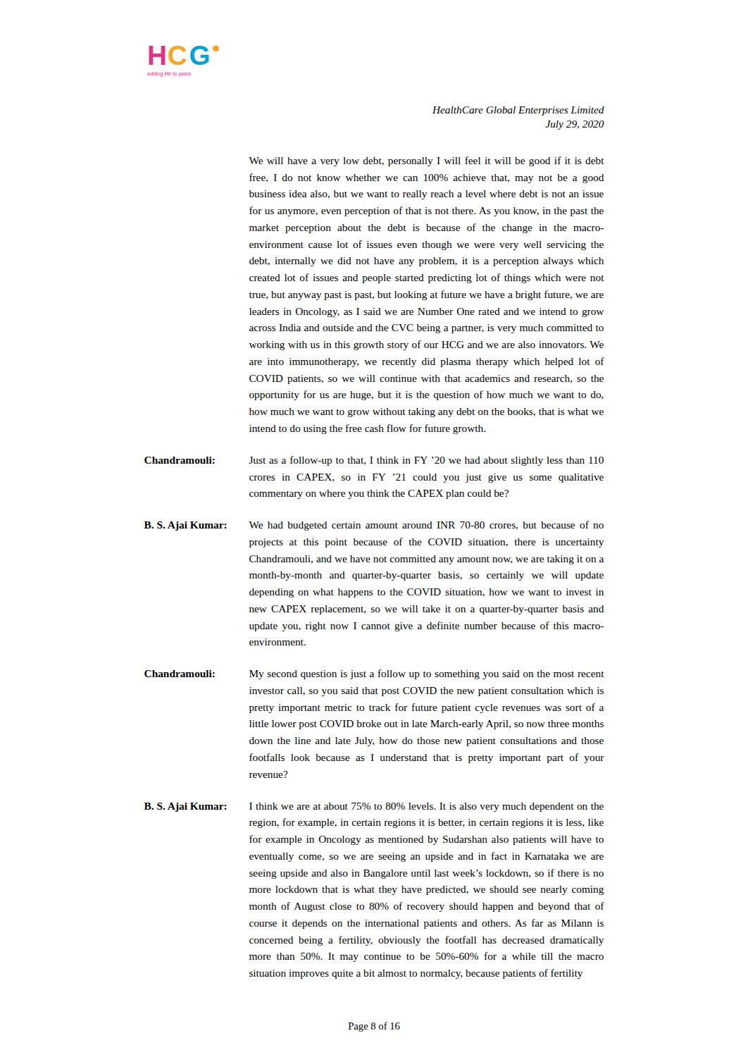HealthCare Global Enterprises Limited
July 29, 2020
| | We will have a very low debt, personally I will feel it will be good if it is debt free, I do not know whether we can 100% achieve that, may not be a good business idea also, but we want to really reach a level where debt is not an issue for us anymore, even perception of that is not there. As you know, in the past the market perception about the debt is because of the change in the macro-environment cause lot of issues even though we were very well servicing the debt, internally we did not have any problem, it is a perception always which created lot of issues and people started predicting lot of things which were not true, but anyway past is past, but looking at future we have a bright future, we are leaders in Oncology, as I said we are Number One rated and we intend to grow across India and outside and the CVC being a partner, is very much committed to working with us in this growth story of our HCG and we are also innovators. We are into immunotherapy, we recently did plasma therapy which helped lot of COVID patients, so we will continue with that academics and research, so the opportunity for us are huge, but it is the question of how much we want to do, how much we want to grow without taking any debt on the books, that is what we intend to do using the free cash flow for future growth. |
| Chandramouli: | Just as a follow-up to that, I think in FY ’20 we had about slightly less than 110 crores in CAPEX, so in FY ’21 could you just give us some qualitative commentary on where you think the CAPEX plan could be? |
| B. S. Ajai Kumar: | We had budgeted certain amount around INR 70-80 crores, but because of no projects at this point because of the COVID situation, there is uncertainty Chandramouli, and we have not committed any amount now, we are taking it on a month-by-month and quarter-by-quarter basis, so certainly we will update depending on what happens to the COVID situation, how we want to invest in new CAPEX replacement, so we will take it on a quarter-by-quarter basis and update you, right now I cannot give a definite number because of this macro-environment. |
| Chandramouli: | My second question is just a follow up to something you said on the most recent investor call, so you said that post COVID the new patient consultation which is pretty important metric to track for future patient cycle revenues was sort of a little lower post COVID broke out in late March-early April, so now three months down the line and late July, how do those new patient consultations and those footfalls look because as I understand that is pretty important part of your revenue? |
| B. S. Ajai Kumar: | I think we are at about 75% to 80% levels. It is also very much dependent on the region, for example, in certain regions it is better, in certain regions it is less, like for example in Oncology as mentioned by Sudarshan also patients will have to eventually come, so we are seeing an upside and in fact in Karnataka we are seeing upside and also in Bangalore until last week’s lockdown, so if there is no more lockdown that is what they have predicted, we should see nearly coming month of August close to 80% of recovery should happen and beyond that of course it depends on the international patients and others. As far as Milann is concerned being a fertility, obviously the footfall has decreased dramatically more than 50%. It may continue to be 50%-60% for a while till the macro situation improves quite a bit almost to normalcy, because patients of fertility |
Page 8 of 16